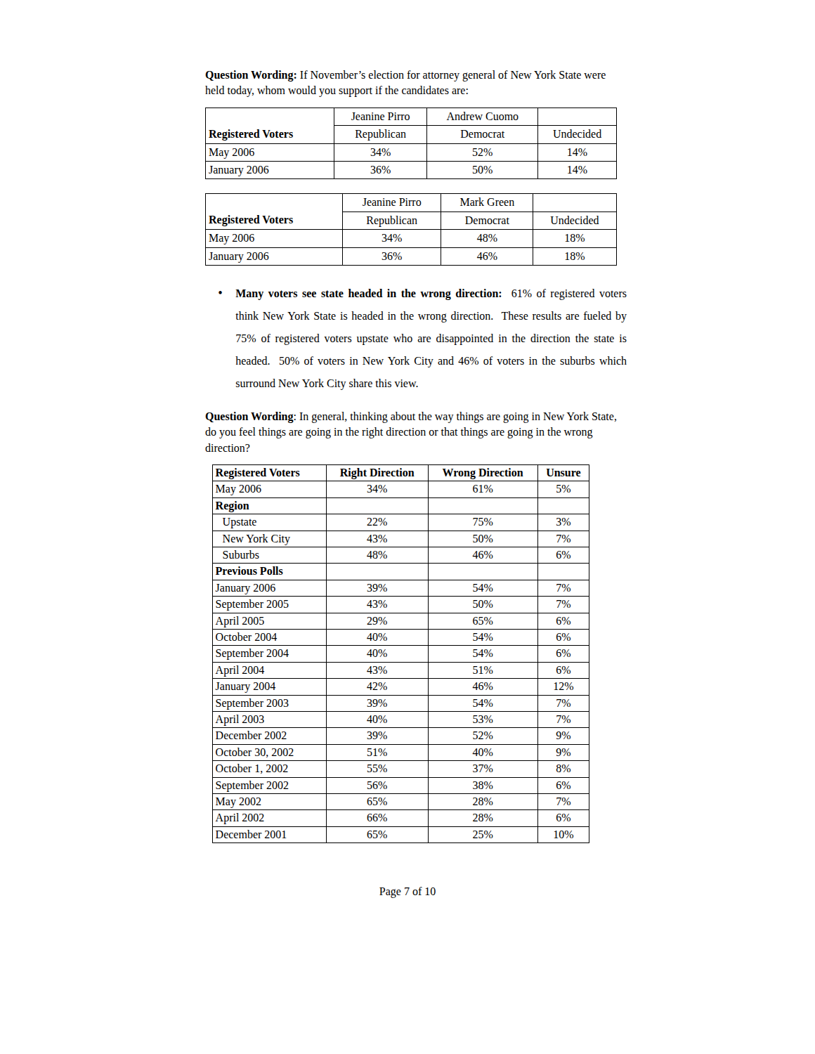Question Wording: If November’s election for attorney general of New York State were held today, whom would you support if the candidates are:
| | Jeanine Pirro | Andrew Cuomo | |
| --- | --- | --- | --- |
| Registered Voters | Republican | Democrat | Undecided |
| May 2006 | 34% | 52% | 14% |
| January 2006 | 36% | 50% | 14% |
| | Jeanine Pirro | Mark Green | |
| --- | --- | --- | --- |
| Registered Voters | Republican | Democrat | Undecided |
| May 2006 | 34% | 48% | 18% |
| January 2006 | 36% | 46% | 18% |
•
Many voters see state headed in the wrong direction: 61% of registered voters think New York State is headed in the wrong direction. These results are fueled by 75% of registered voters upstate who are disappointed in the direction the state is headed. 50% of voters in New York City and 46% of voters in the suburbs which surround New York City share this view.
Question Wording: In general, thinking about the way things are going in New York State, do you feel things are going in the right direction or that things are going in the wrong direction?
| Registered Voters | Right Direction | Wrong Direction | Unsure |
| --- | --- | --- | --- |
| May 2006 | 34% | 61% | 5% |
| Region | | | |
| Upstate | 22% | 75% | 3% |
| New York City | 43% | 50% | 7% |
| Suburbs | 48% | 46% | 6% |
| Previous Polls | | | |
| January 2006 | 39% | 54% | 7% |
| September 2005 | 43% | 50% | 7% |
| April 2005 | 29% | 65% | 6% |
| October 2004 | 40% | 54% | 6% |
| September 2004 | 40% | 54% | 6% |
| April 2004 | 43% | 51% | 6% |
| January 2004 | 42% | 46% | 12% |
| September 2003 | 39% | 54% | 7% |
| April 2003 | 40% | 53% | 7% |
| December 2002 | 39% | 52% | 9% |
| October 30, 2002 | 51% | 40% | 9% |
| October 1, 2002 | 55% | 37% | 8% |
| September 2002 | 56% | 38% | 6% |
| May 2002 | 65% | 28% | 7% |
| April 2002 | 66% | 28% | 6% |
| December 2001 | 65% | 25% | 10% |
Page 7 of 10